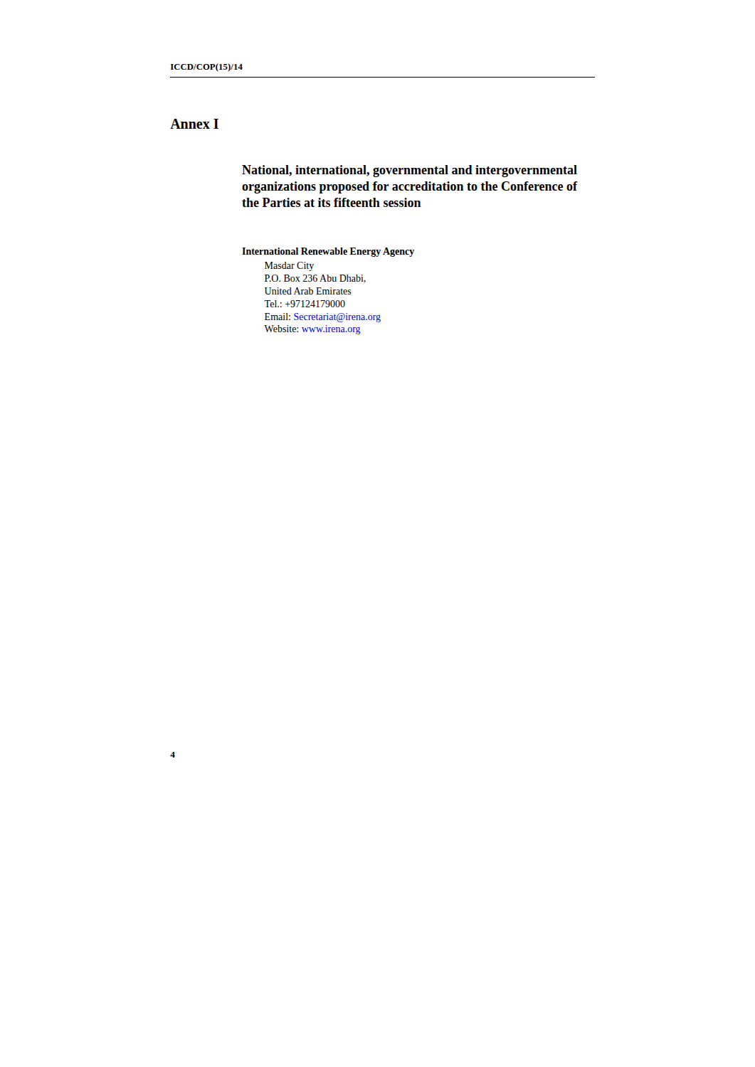ICCD/COP(15)/14
Annex I
National, international, governmental and intergovernmental organizations proposed for accreditation to the Conference of the Parties at its fifteenth session
International Renewable Energy Agency
Masdar City
P.O. Box 236 Abu Dhabi,
United Arab Emirates
Tel.: +97124179000
Email: Secretariat@irena.org
Website: www.irena.org
4